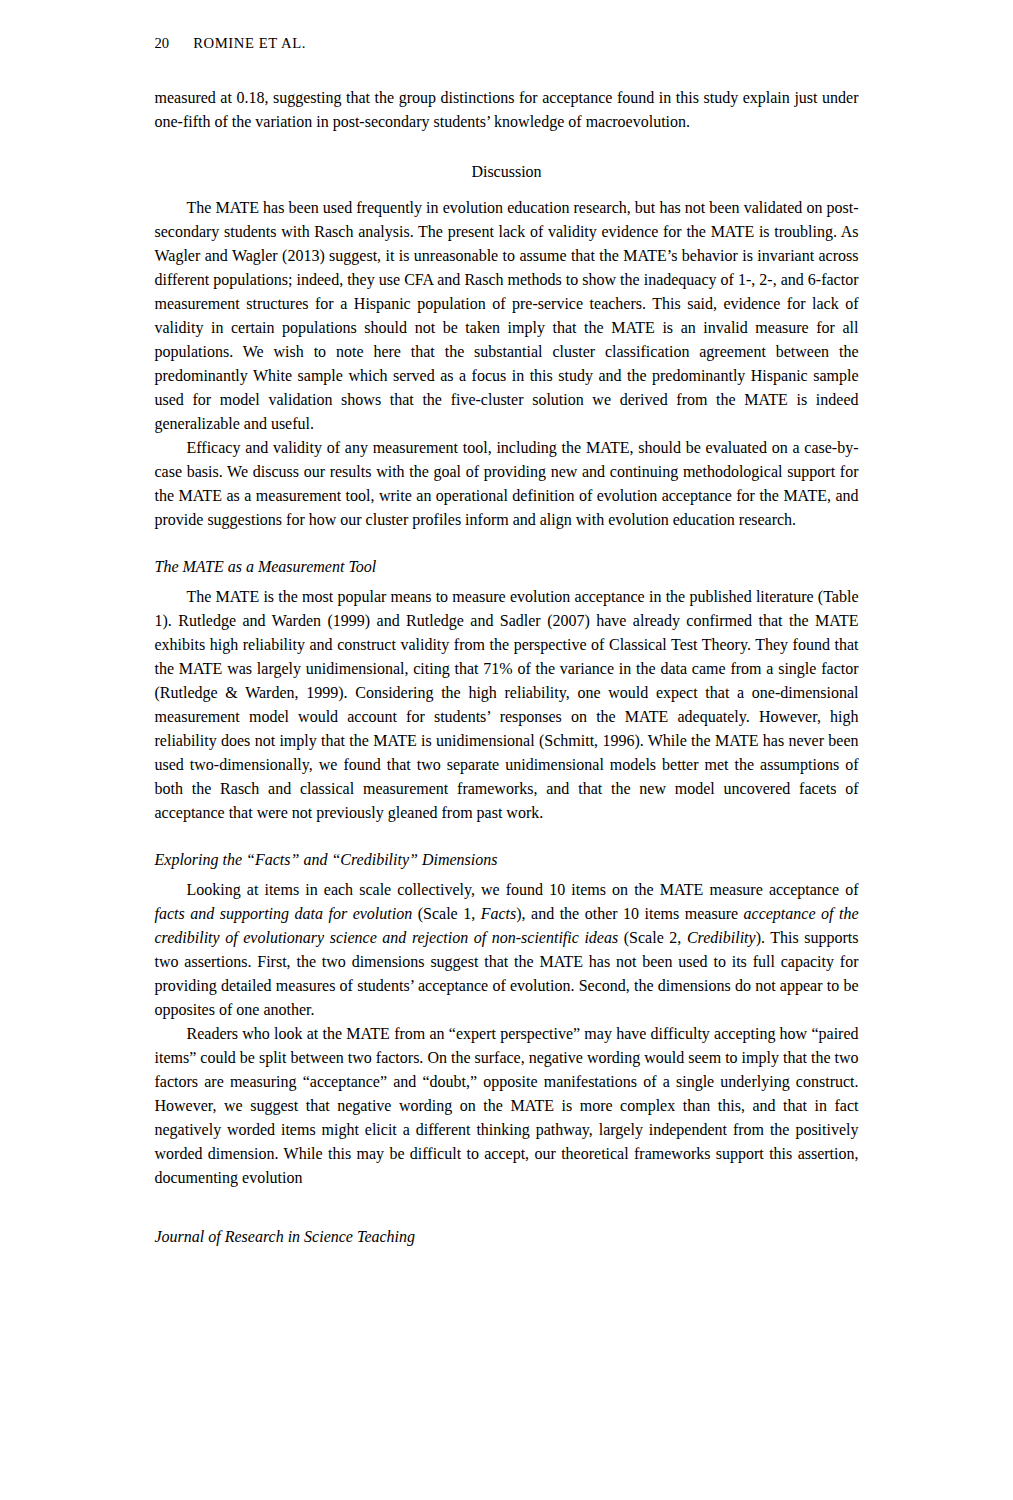20 ROMINE ET AL.
measured at 0.18, suggesting that the group distinctions for acceptance found in this study explain just under one-fifth of the variation in post-secondary students’ knowledge of macroevolution.
Discussion
The MATE has been used frequently in evolution education research, but has not been validated on post-secondary students with Rasch analysis. The present lack of validity evidence for the MATE is troubling. As Wagler and Wagler (2013) suggest, it is unreasonable to assume that the MATE’s behavior is invariant across different populations; indeed, they use CFA and Rasch methods to show the inadequacy of 1-, 2-, and 6-factor measurement structures for a Hispanic population of pre-service teachers. This said, evidence for lack of validity in certain populations should not be taken imply that the MATE is an invalid measure for all populations. We wish to note here that the substantial cluster classification agreement between the predominantly White sample which served as a focus in this study and the predominantly Hispanic sample used for model validation shows that the five-cluster solution we derived from the MATE is indeed generalizable and useful.
Efficacy and validity of any measurement tool, including the MATE, should be evaluated on a case-by-case basis. We discuss our results with the goal of providing new and continuing methodological support for the MATE as a measurement tool, write an operational definition of evolution acceptance for the MATE, and provide suggestions for how our cluster profiles inform and align with evolution education research.
The MATE as a Measurement Tool
The MATE is the most popular means to measure evolution acceptance in the published literature (Table 1). Rutledge and Warden (1999) and Rutledge and Sadler (2007) have already confirmed that the MATE exhibits high reliability and construct validity from the perspective of Classical Test Theory. They found that the MATE was largely unidimensional, citing that 71% of the variance in the data came from a single factor (Rutledge & Warden, 1999). Considering the high reliability, one would expect that a one-dimensional measurement model would account for students’ responses on the MATE adequately. However, high reliability does not imply that the MATE is unidimensional (Schmitt, 1996). While the MATE has never been used two-dimensionally, we found that two separate unidimensional models better met the assumptions of both the Rasch and classical measurement frameworks, and that the new model uncovered facets of acceptance that were not previously gleaned from past work.
Exploring the “Facts” and “Credibility” Dimensions
Looking at items in each scale collectively, we found 10 items on the MATE measure acceptance of facts and supporting data for evolution (Scale 1, Facts), and the other 10 items measure acceptance of the credibility of evolutionary science and rejection of non-scientific ideas (Scale 2, Credibility). This supports two assertions. First, the two dimensions suggest that the MATE has not been used to its full capacity for providing detailed measures of students’ acceptance of evolution. Second, the dimensions do not appear to be opposites of one another.
Readers who look at the MATE from an “expert perspective” may have difficulty accepting how “paired items” could be split between two factors. On the surface, negative wording would seem to imply that the two factors are measuring “acceptance” and “doubt,” opposite manifestations of a single underlying construct. However, we suggest that negative wording on the MATE is more complex than this, and that in fact negatively worded items might elicit a different thinking pathway, largely independent from the positively worded dimension. While this may be difficult to accept, our theoretical frameworks support this assertion, documenting evolution
Journal of Research in Science Teaching